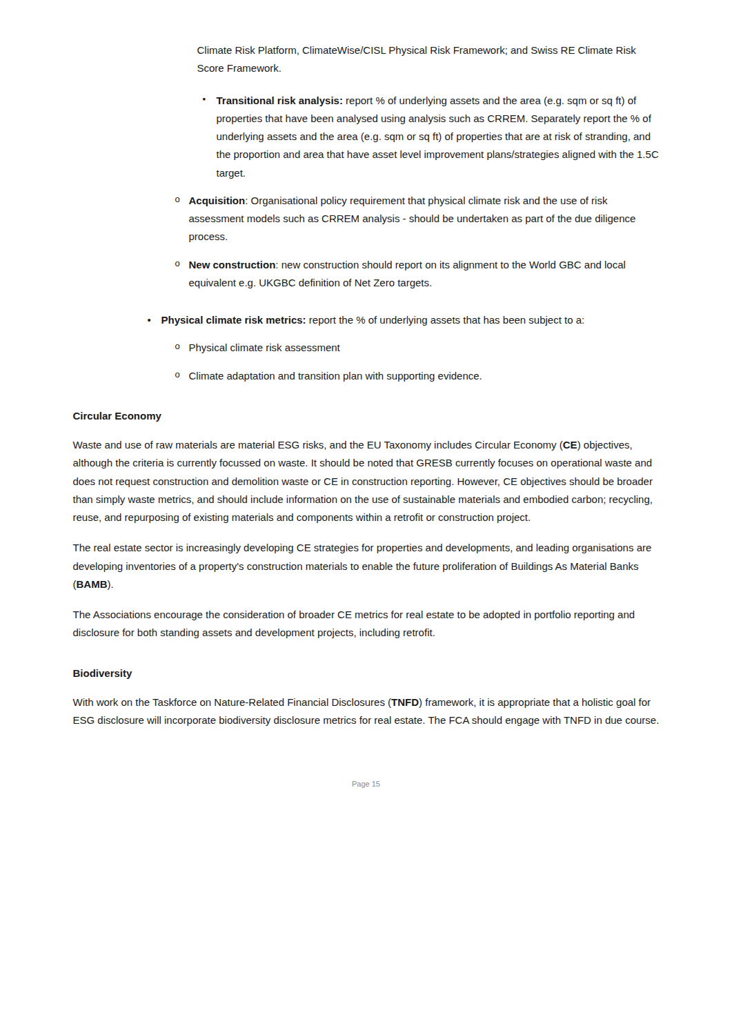Climate Risk Platform, ClimateWise/CISL Physical Risk Framework; and Swiss RE Climate Risk Score Framework.
Transitional risk analysis: report % of underlying assets and the area (e.g. sqm or sq ft) of properties that have been analysed using analysis such as CRREM. Separately report the % of underlying assets and the area (e.g. sqm or sq ft) of properties that are at risk of stranding, and the proportion and area that have asset level improvement plans/strategies aligned with the 1.5C target.
Acquisition: Organisational policy requirement that physical climate risk and the use of risk assessment models such as CRREM analysis - should be undertaken as part of the due diligence process.
New construction: new construction should report on its alignment to the World GBC and local equivalent e.g. UKGBC definition of Net Zero targets.
Physical climate risk metrics: report the % of underlying assets that has been subject to a:
Physical climate risk assessment
Climate adaptation and transition plan with supporting evidence.
Circular Economy
Waste and use of raw materials are material ESG risks, and the EU Taxonomy includes Circular Economy (CE) objectives, although the criteria is currently focussed on waste. It should be noted that GRESB currently focuses on operational waste and does not request construction and demolition waste or CE in construction reporting. However, CE objectives should be broader than simply waste metrics, and should include information on the use of sustainable materials and embodied carbon; recycling, reuse, and repurposing of existing materials and components within a retrofit or construction project.
The real estate sector is increasingly developing CE strategies for properties and developments, and leading organisations are developing inventories of a property's construction materials to enable the future proliferation of Buildings As Material Banks (BAMB).
The Associations encourage the consideration of broader CE metrics for real estate to be adopted in portfolio reporting and disclosure for both standing assets and development projects, including retrofit.
Biodiversity
With work on the Taskforce on Nature-Related Financial Disclosures (TNFD) framework, it is appropriate that a holistic goal for ESG disclosure will incorporate biodiversity disclosure metrics for real estate. The FCA should engage with TNFD in due course.
Page 15